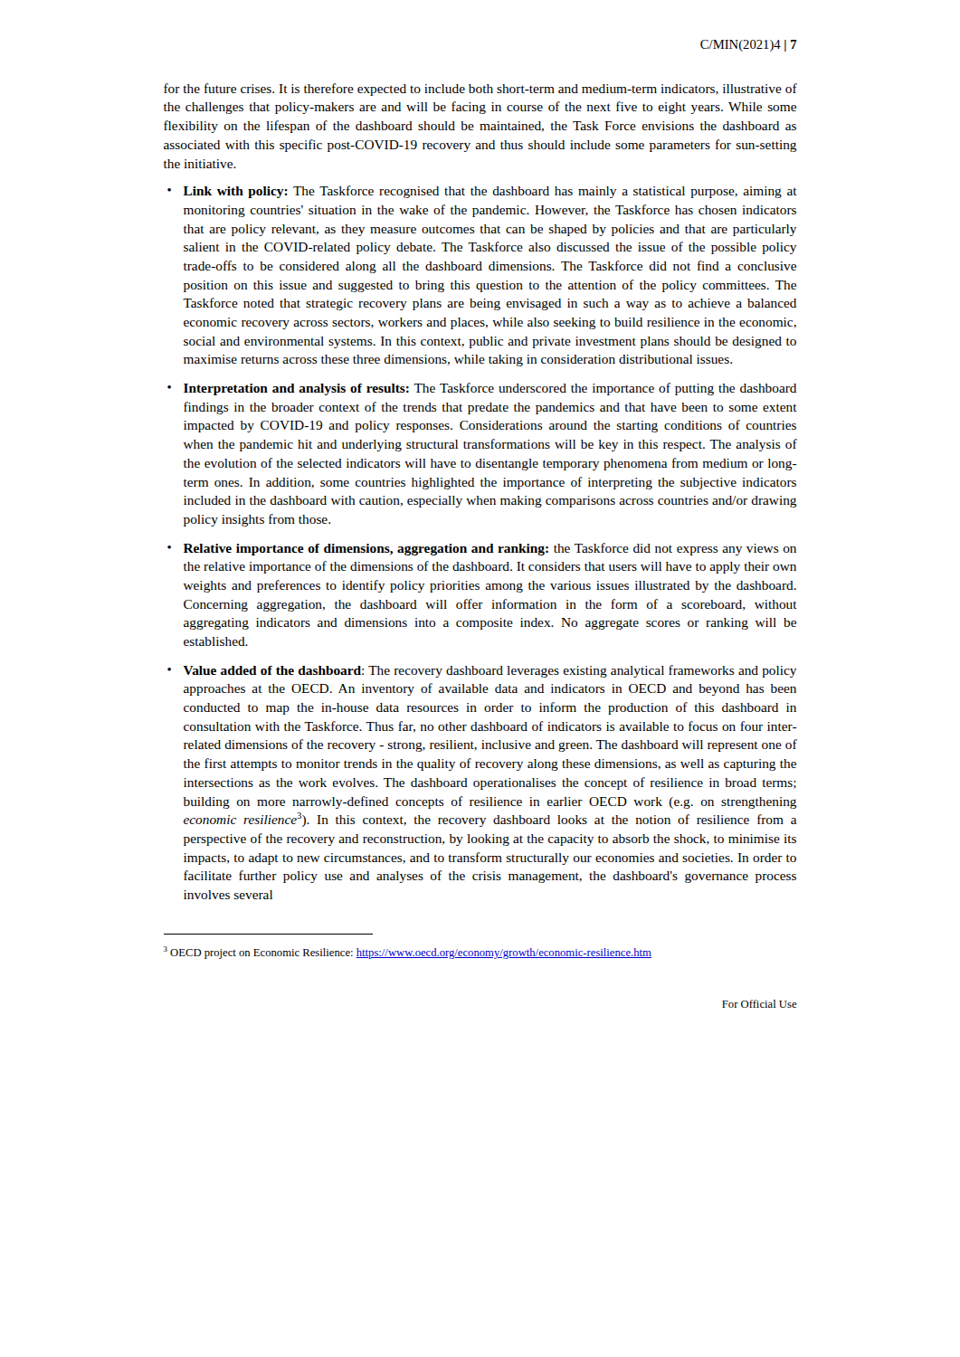C/MIN(2021)4 | 7
for the future crises. It is therefore expected to include both short-term and medium-term indicators, illustrative of the challenges that policy-makers are and will be facing in course of the next five to eight years. While some flexibility on the lifespan of the dashboard should be maintained, the Task Force envisions the dashboard as associated with this specific post-COVID-19 recovery and thus should include some parameters for sun-setting the initiative.
Link with policy: The Taskforce recognised that the dashboard has mainly a statistical purpose, aiming at monitoring countries' situation in the wake of the pandemic. However, the Taskforce has chosen indicators that are policy relevant, as they measure outcomes that can be shaped by policies and that are particularly salient in the COVID-related policy debate. The Taskforce also discussed the issue of the possible policy trade-offs to be considered along all the dashboard dimensions. The Taskforce did not find a conclusive position on this issue and suggested to bring this question to the attention of the policy committees. The Taskforce noted that strategic recovery plans are being envisaged in such a way as to achieve a balanced economic recovery across sectors, workers and places, while also seeking to build resilience in the economic, social and environmental systems. In this context, public and private investment plans should be designed to maximise returns across these three dimensions, while taking in consideration distributional issues.
Interpretation and analysis of results: The Taskforce underscored the importance of putting the dashboard findings in the broader context of the trends that predate the pandemics and that have been to some extent impacted by COVID-19 and policy responses. Considerations around the starting conditions of countries when the pandemic hit and underlying structural transformations will be key in this respect. The analysis of the evolution of the selected indicators will have to disentangle temporary phenomena from medium or long-term ones. In addition, some countries highlighted the importance of interpreting the subjective indicators included in the dashboard with caution, especially when making comparisons across countries and/or drawing policy insights from those.
Relative importance of dimensions, aggregation and ranking: the Taskforce did not express any views on the relative importance of the dimensions of the dashboard. It considers that users will have to apply their own weights and preferences to identify policy priorities among the various issues illustrated by the dashboard. Concerning aggregation, the dashboard will offer information in the form of a scoreboard, without aggregating indicators and dimensions into a composite index. No aggregate scores or ranking will be established.
Value added of the dashboard: The recovery dashboard leverages existing analytical frameworks and policy approaches at the OECD. An inventory of available data and indicators in OECD and beyond has been conducted to map the in-house data resources in order to inform the production of this dashboard in consultation with the Taskforce. Thus far, no other dashboard of indicators is available to focus on four inter-related dimensions of the recovery - strong, resilient, inclusive and green. The dashboard will represent one of the first attempts to monitor trends in the quality of recovery along these dimensions, as well as capturing the intersections as the work evolves. The dashboard operationalises the concept of resilience in broad terms; building on more narrowly-defined concepts of resilience in earlier OECD work (e.g. on strengthening economic resilience3). In this context, the recovery dashboard looks at the notion of resilience from a perspective of the recovery and reconstruction, by looking at the capacity to absorb the shock, to minimise its impacts, to adapt to new circumstances, and to transform structurally our economies and societies. In order to facilitate further policy use and analyses of the crisis management, the dashboard's governance process involves several
3 OECD project on Economic Resilience: https://www.oecd.org/economy/growth/economic-resilience.htm
For Official Use